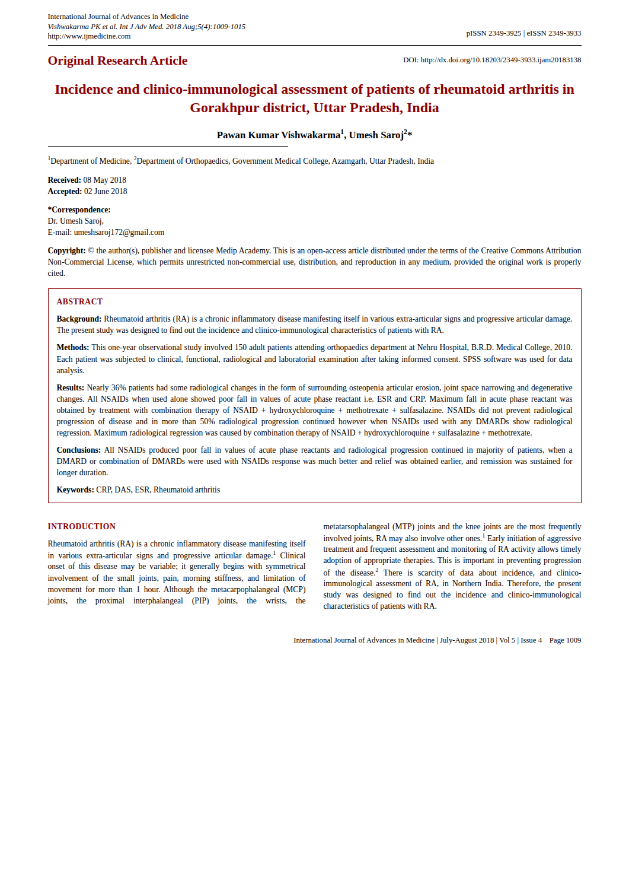International Journal of Advances in Medicine
Vishwakarma PK et al. Int J Adv Med. 2018 Aug;5(4):1009-1015
http://www.ijmedicine.com
pISSN 2349-3925 | eISSN 2349-3933
Original Research Article
DOI: http://dx.doi.org/10.18203/2349-3933.ijam20183138
Incidence and clinico-immunological assessment of patients of rheumatoid arthritis in Gorakhpur district, Uttar Pradesh, India
Pawan Kumar Vishwakarma1, Umesh Saroj2*
1Department of Medicine, 2Department of Orthopaedics, Government Medical College, Azamgarh, Uttar Pradesh, India
Received: 08 May 2018
Accepted: 02 June 2018
*Correspondence:
Dr. Umesh Saroj,
E-mail: umeshsaroj172@gmail.com
Copyright: © the author(s), publisher and licensee Medip Academy. This is an open-access article distributed under the terms of the Creative Commons Attribution Non-Commercial License, which permits unrestricted non-commercial use, distribution, and reproduction in any medium, provided the original work is properly cited.
ABSTRACT
Background: Rheumatoid arthritis (RA) is a chronic inflammatory disease manifesting itself in various extra-articular signs and progressive articular damage. The present study was designed to find out the incidence and clinico-immunological characteristics of patients with RA.
Methods: This one-year observational study involved 150 adult patients attending orthopaedics department at Nehru Hospital, B.R.D. Medical College, 2010. Each patient was subjected to clinical, functional, radiological and laboratorial examination after taking informed consent. SPSS software was used for data analysis.
Results: Nearly 36% patients had some radiological changes in the form of surrounding osteopenia articular erosion, joint space narrowing and degenerative changes. All NSAIDs when used alone showed poor fall in values of acute phase reactant i.e. ESR and CRP. Maximum fall in acute phase reactant was obtained by treatment with combination therapy of NSAID + hydroxychloroquine + methotrexate + sulfasalazine. NSAIDs did not prevent radiological progression of disease and in more than 50% radiological progression continued however when NSAIDs used with any DMARDs show radiological regression. Maximum radiological regression was caused by combination therapy of NSAID + hydroxychloroquine + sulfasalazine + methotrexate.
Conclusions: All NSAIDs produced poor fall in values of acute phase reactants and radiological progression continued in majority of patients, when a DMARD or combination of DMARDs were used with NSAIDs response was much better and relief was obtained earlier, and remission was sustained for longer duration.
Keywords: CRP, DAS, ESR, Rheumatoid arthritis
INTRODUCTION
Rheumatoid arthritis (RA) is a chronic inflammatory disease manifesting itself in various extra-articular signs and progressive articular damage.1 Clinical onset of this disease may be variable; it generally begins with symmetrical involvement of the small joints, pain, morning stiffness, and limitation of movement for more than 1 hour. Although the metacarpophalangeal (MCP) joints, the proximal interphalangeal (PIP) joints, the wrists, the metatarsophalangeal (MTP) joints and the knee joints are the most frequently involved joints, RA may also involve other ones.1 Early initiation of aggressive treatment and frequent assessment and monitoring of RA activity allows timely adoption of appropriate therapies. This is important in preventing progression of the disease.2 There is scarcity of data about incidence, and clinico-immunological assessment of RA, in Northern India. Therefore, the present study was designed to find out the incidence and clinico-immunological characteristics of patients with RA.
International Journal of Advances in Medicine | July-August 2018 | Vol 5 | Issue 4 Page 1009